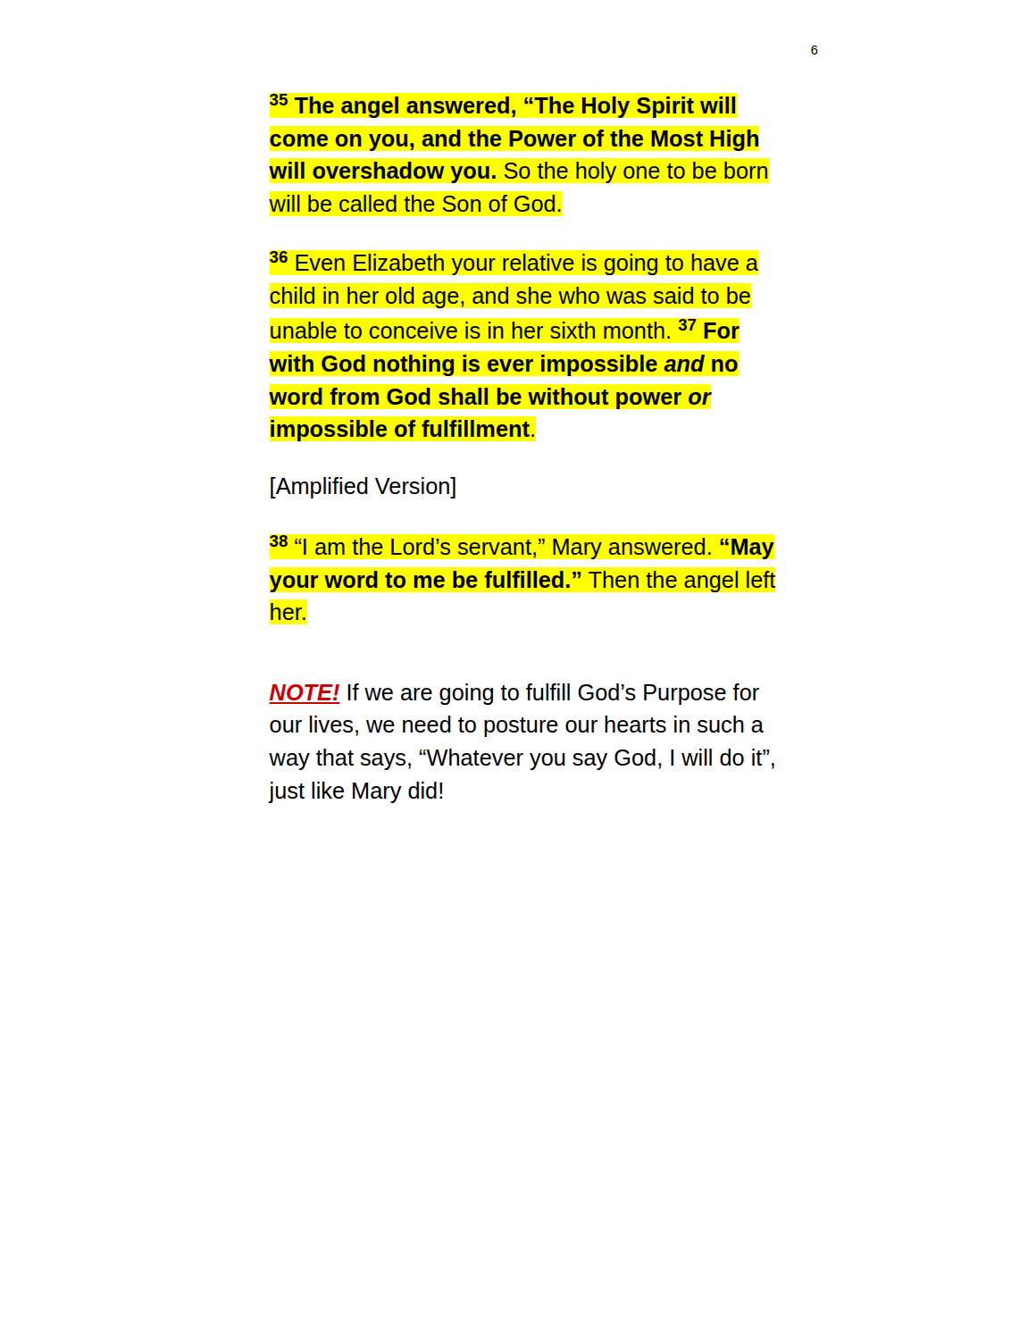6
35 The angel answered, “The Holy Spirit will come on you, and the Power of the Most High will overshadow you. So the holy one to be born will be called the Son of God.
36 Even Elizabeth your relative is going to have a child in her old age, and she who was said to be unable to conceive is in her sixth month. 37 For with God nothing is ever impossible and no word from God shall be without power or impossible of fulfillment.
[Amplified Version]
38 “I am the Lord’s servant,” Mary answered. “May your word to me be fulfilled.” Then the angel left her.
NOTE! If we are going to fulfill God’s Purpose for our lives, we need to posture our hearts in such a way that says, “Whatever you say God, I will do it”, just like Mary did!